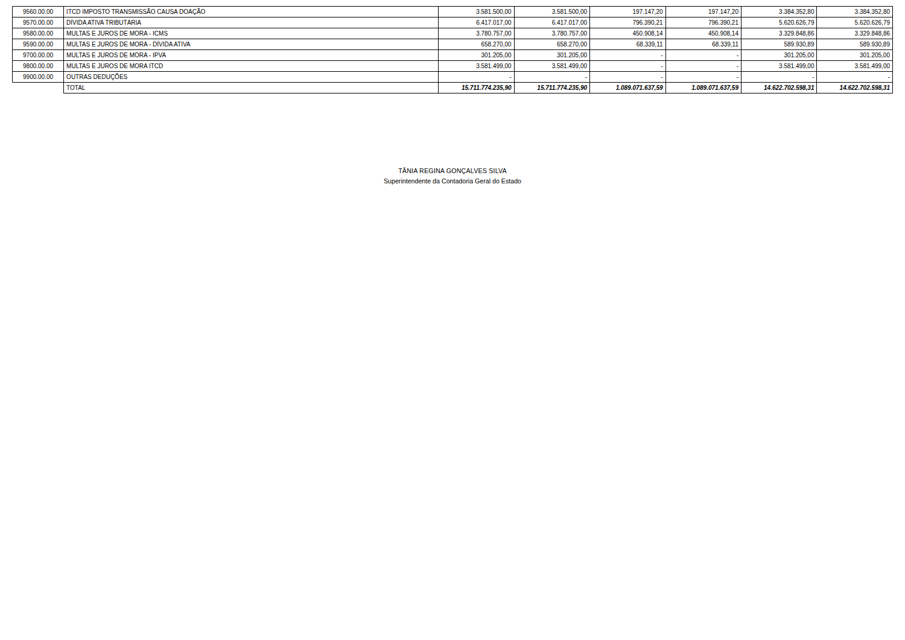| 9560.00.00 | ITCD IMPOSTO TRANSMISSÃO CAUSA DOAÇÃO | 3.581.500,00 | 3.581.500,00 | 197.147,20 | 197.147,20 | 3.384.352,80 | 3.384.352,80 |
| 9570.00.00 | DÍVIDA ATIVA TRIBUTÁRIA | 6.417.017,00 | 6.417.017,00 | 796.390,21 | 796.390,21 | 5.620.626,79 | 5.620.626,79 |
| 9580.00.00 | MULTAS E JUROS DE MORA - ICMS | 3.780.757,00 | 3.780.757,00 | 450.908,14 | 450.908,14 | 3.329.848,86 | 3.329.848,86 |
| 9590.00.00 | MULTAS E JUROS DE MORA - DÍVIDA ATIVA | 658.270,00 | 658.270,00 | 68.339,11 | 68.339,11 | 589.930,89 | 589.930,89 |
| 9700.00.00 | MULTAS E JUROS DE MORA - IPVA | 301.205,00 | 301.205,00 | - | - | 301.205,00 | 301.205,00 |
| 9800.00.00 | MULTAS E JUROS DE MORA ITCD | 3.581.499,00 | 3.581.499,00 | - | - | 3.581.499,00 | 3.581.499,00 |
| 9900.00.00 | OUTRAS DEDUÇÕES | - | - | - | - | - | - |
| | TOTAL | 15.711.774.235,90 | 15.711.774.235,90 | 1.089.071.637,59 | 1.089.071.637,59 | 14.622.702.598,31 | 14.622.702.598,31 |
TÂNIA REGINA GONÇALVES SILVA
Superintendente da Contadoria Geral do Estado